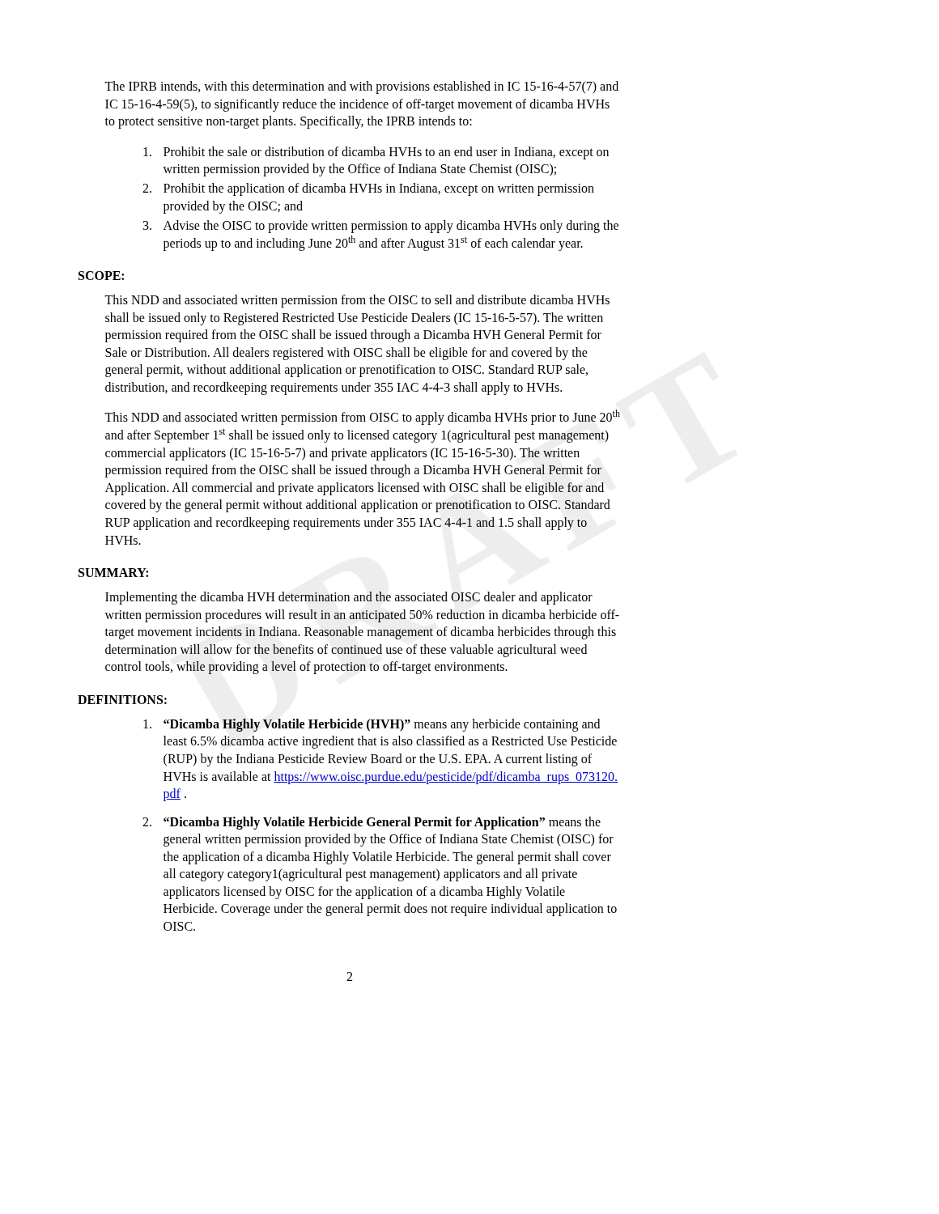DRAFT
The IPRB intends, with this determination and with provisions established in IC 15-16-4-57(7) and IC 15-16-4-59(5), to significantly reduce the incidence of off-target movement of dicamba HVHs to protect sensitive non-target plants. Specifically, the IPRB intends to:
Prohibit the sale or distribution of dicamba HVHs to an end user in Indiana, except on written permission provided by the Office of Indiana State Chemist (OISC);
Prohibit the application of dicamba HVHs in Indiana, except on written permission provided by the OISC; and
Advise the OISC to provide written permission to apply dicamba HVHs only during the periods up to and including June 20th and after August 31st of each calendar year.
Scope:
This NDD and associated written permission from the OISC to sell and distribute dicamba HVHs shall be issued only to Registered Restricted Use Pesticide Dealers (IC 15-16-5-57). The written permission required from the OISC shall be issued through a Dicamba HVH General Permit for Sale or Distribution. All dealers registered with OISC shall be eligible for and covered by the general permit, without additional application or prenotification to OISC. Standard RUP sale, distribution, and recordkeeping requirements under 355 IAC 4-4-3 shall apply to HVHs.
This NDD and associated written permission from OISC to apply dicamba HVHs prior to June 20th and after September 1st shall be issued only to licensed category 1(agricultural pest management) commercial applicators (IC 15-16-5-7) and private applicators (IC 15-16-5-30). The written permission required from the OISC shall be issued through a Dicamba HVH General Permit for Application. All commercial and private applicators licensed with OISC shall be eligible for and covered by the general permit without additional application or prenotification to OISC. Standard RUP application and recordkeeping requirements under 355 IAC 4-4-1 and 1.5 shall apply to HVHs.
Summary:
Implementing the dicamba HVH determination and the associated OISC dealer and applicator written permission procedures will result in an anticipated 50% reduction in dicamba herbicide off-target movement incidents in Indiana. Reasonable management of dicamba herbicides through this determination will allow for the benefits of continued use of these valuable agricultural weed control tools, while providing a level of protection to off-target environments.
Definitions:
“Dicamba Highly Volatile Herbicide (HVH)” means any herbicide containing and least 6.5% dicamba active ingredient that is also classified as a Restricted Use Pesticide (RUP) by the Indiana Pesticide Review Board or the U.S. EPA. A current listing of HVHs is available at https://www.oisc.purdue.edu/pesticide/pdf/dicamba_rups_073120.pdf .
“Dicamba Highly Volatile Herbicide General Permit for Application” means the general written permission provided by the Office of Indiana State Chemist (OISC) for the application of a dicamba Highly Volatile Herbicide. The general permit shall cover all category category1(agricultural pest management) applicators and all private applicators licensed by OISC for the application of a dicamba Highly Volatile Herbicide. Coverage under the general permit does not require individual application to OISC.
2